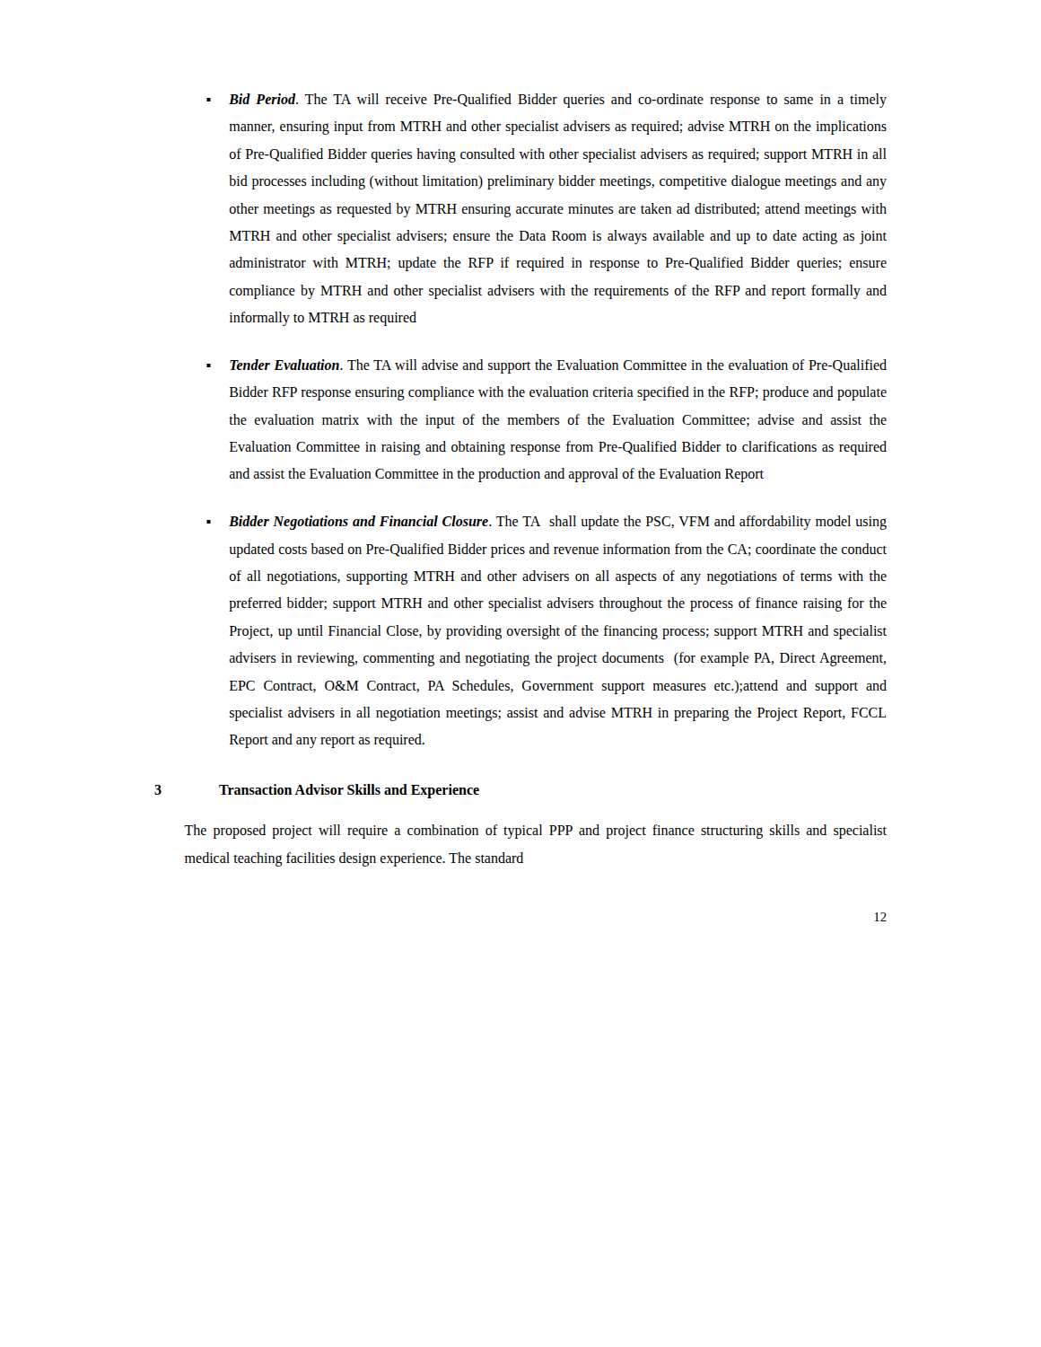Bid Period. The TA will receive Pre-Qualified Bidder queries and co-ordinate response to same in a timely manner, ensuring input from MTRH and other specialist advisers as required; advise MTRH on the implications of Pre-Qualified Bidder queries having consulted with other specialist advisers as required; support MTRH in all bid processes including (without limitation) preliminary bidder meetings, competitive dialogue meetings and any other meetings as requested by MTRH ensuring accurate minutes are taken ad distributed; attend meetings with MTRH and other specialist advisers; ensure the Data Room is always available and up to date acting as joint administrator with MTRH; update the RFP if required in response to Pre-Qualified Bidder queries; ensure compliance by MTRH and other specialist advisers with the requirements of the RFP and report formally and informally to MTRH as required
Tender Evaluation. The TA will advise and support the Evaluation Committee in the evaluation of Pre-Qualified Bidder RFP response ensuring compliance with the evaluation criteria specified in the RFP; produce and populate the evaluation matrix with the input of the members of the Evaluation Committee; advise and assist the Evaluation Committee in raising and obtaining response from Pre-Qualified Bidder to clarifications as required and assist the Evaluation Committee in the production and approval of the Evaluation Report
Bidder Negotiations and Financial Closure. The TA shall update the PSC, VFM and affordability model using updated costs based on Pre-Qualified Bidder prices and revenue information from the CA; coordinate the conduct of all negotiations, supporting MTRH and other advisers on all aspects of any negotiations of terms with the preferred bidder; support MTRH and other specialist advisers throughout the process of finance raising for the Project, up until Financial Close, by providing oversight of the financing process; support MTRH and specialist advisers in reviewing, commenting and negotiating the project documents (for example PA, Direct Agreement, EPC Contract, O&M Contract, PA Schedules, Government support measures etc.);attend and support and specialist advisers in all negotiation meetings; assist and advise MTRH in preparing the Project Report, FCCL Report and any report as required.
3 Transaction Advisor Skills and Experience
The proposed project will require a combination of typical PPP and project finance structuring skills and specialist medical teaching facilities design experience. The standard
12